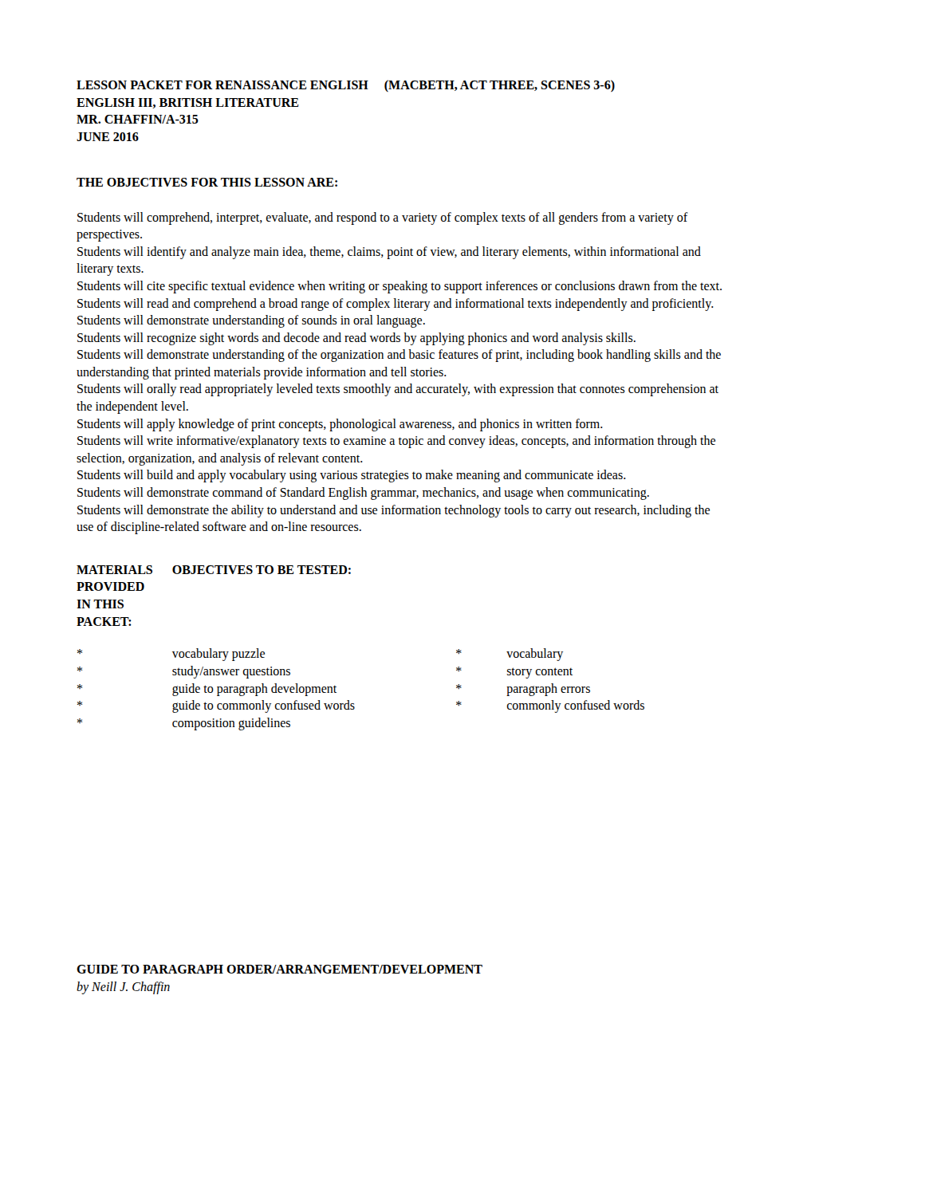LESSON PACKET FOR RENAISSANCE ENGLISH (MACBETH, ACT THREE, SCENES 3-6)
ENGLISH III, BRITISH LITERATURE
MR. CHAFFIN/A-315
JUNE 2016
THE OBJECTIVES FOR THIS LESSON ARE:
Students will comprehend, interpret, evaluate, and respond to a variety of complex texts of all genders from a variety of perspectives.
Students will identify and analyze main idea, theme, claims, point of view, and literary elements, within informational and literary texts.
Students will cite specific textual evidence when writing or speaking to support inferences or conclusions drawn from the text.
Students will read and comprehend a broad range of complex literary and informational texts independently and proficiently.
Students will demonstrate understanding of sounds in oral language.
Students will recognize sight words and decode and read words by applying phonics and word analysis skills.
Students will demonstrate understanding of the organization and basic features of print, including book handling skills and the understanding that printed materials provide information and tell stories.
Students will orally read appropriately leveled texts smoothly and accurately, with expression that connotes comprehension at the independent level.
Students will apply knowledge of print concepts, phonological awareness, and phonics in written form.
Students will write informative/explanatory texts to examine a topic and convey ideas, concepts, and information through the selection, organization, and analysis of relevant content.
Students will build and apply vocabulary using various strategies to make meaning and communicate ideas.
Students will demonstrate command of Standard English grammar, mechanics, and usage when communicating.
Students will demonstrate the ability to understand and use information technology tools to carry out research, including the use of discipline-related software and on-line resources.
MATERIALS PROVIDED IN THIS PACKET:
OBJECTIVES TO BE TESTED:
*
vocabulary puzzle
*
vocabulary
*
study/answer questions
*
story content
*
guide to paragraph development
*
paragraph errors
*
guide to commonly confused words
*
commonly confused words
*
composition guidelines
GUIDE TO PARAGRAPH ORDER/ARRANGEMENT/DEVELOPMENT
by Neill J. Chaffin